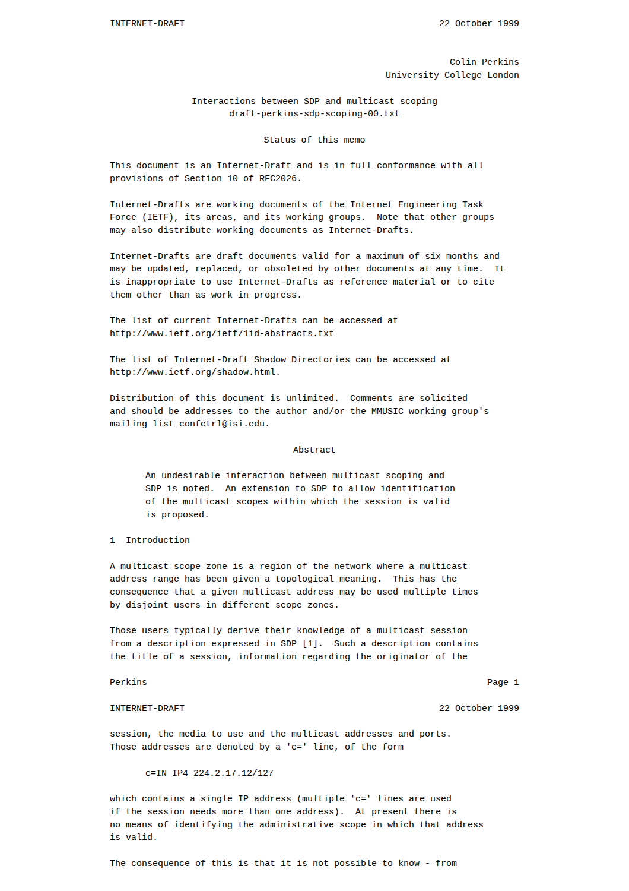INTERNET-DRAFT 22 October 1999
Colin Perkins
University College London
Interactions between SDP and multicast scoping
draft-perkins-sdp-scoping-00.txt
Status of this memo
This document is an Internet-Draft and is in full conformance with all
provisions of Section 10 of RFC2026.
Internet-Drafts are working documents of the Internet Engineering Task
Force (IETF), its areas, and its working groups.  Note that other groups
may also distribute working documents as Internet-Drafts.
Internet-Drafts are draft documents valid for a maximum of six months and
may be updated, replaced, or obsoleted by other documents at any time.  It
is inappropriate to use Internet-Drafts as reference material or to cite
them other than as work in progress.
The list of current Internet-Drafts can be accessed at
http://www.ietf.org/ietf/1id-abstracts.txt
The list of Internet-Draft Shadow Directories can be accessed at
http://www.ietf.org/shadow.html.
Distribution of this document is unlimited.  Comments are solicited
and should be addresses to the author and/or the MMUSIC working group's
mailing list confctrl@isi.edu.
Abstract
An undesirable interaction between multicast scoping and
SDP is noted.  An extension to SDP to allow identification
of the multicast scopes within which the session is valid
is proposed.
1  Introduction
A multicast scope zone is a region of the network where a multicast
address range has been given a topological meaning.  This has the
consequence that a given multicast address may be used multiple times
by disjoint users in different scope zones.
Those users typically derive their knowledge of a multicast session
from a description expressed in SDP [1].  Such a description contains
the title of a session, information regarding the originator of the
Perkins Page 1
INTERNET-DRAFT 22 October 1999
session, the media to use and the multicast addresses and ports.
Those addresses are denoted by a 'c=' line, of the form
c=IN IP4 224.2.17.12/127
which contains a single IP address (multiple 'c=' lines are used
if the session needs more than one address).  At present there is
no means of identifying the administrative scope in which that address
is valid.
The consequence of this is that it is not possible to know - from